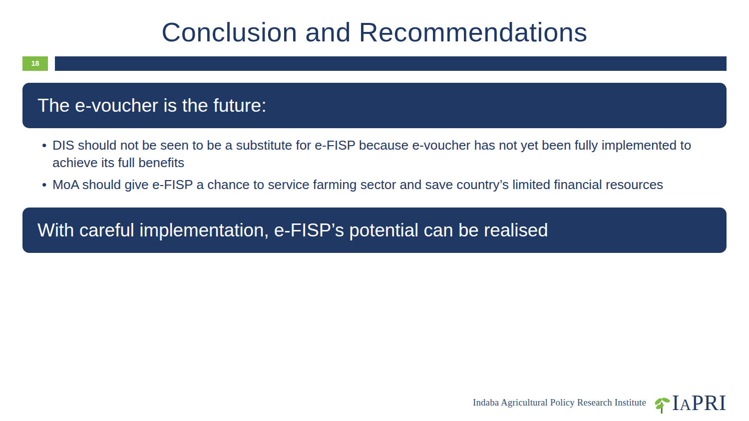Conclusion and Recommendations
18
The e-voucher is the future:
DIS should not be seen to be a substitute for e-FISP because e-voucher has not yet been fully implemented to achieve its full benefits
MoA should give e-FISP a chance to service farming sector and save country’s limited financial resources
With careful implementation, e-FISP’s potential can be realised
Indaba Agricultural Policy Research Institute
IAPRI